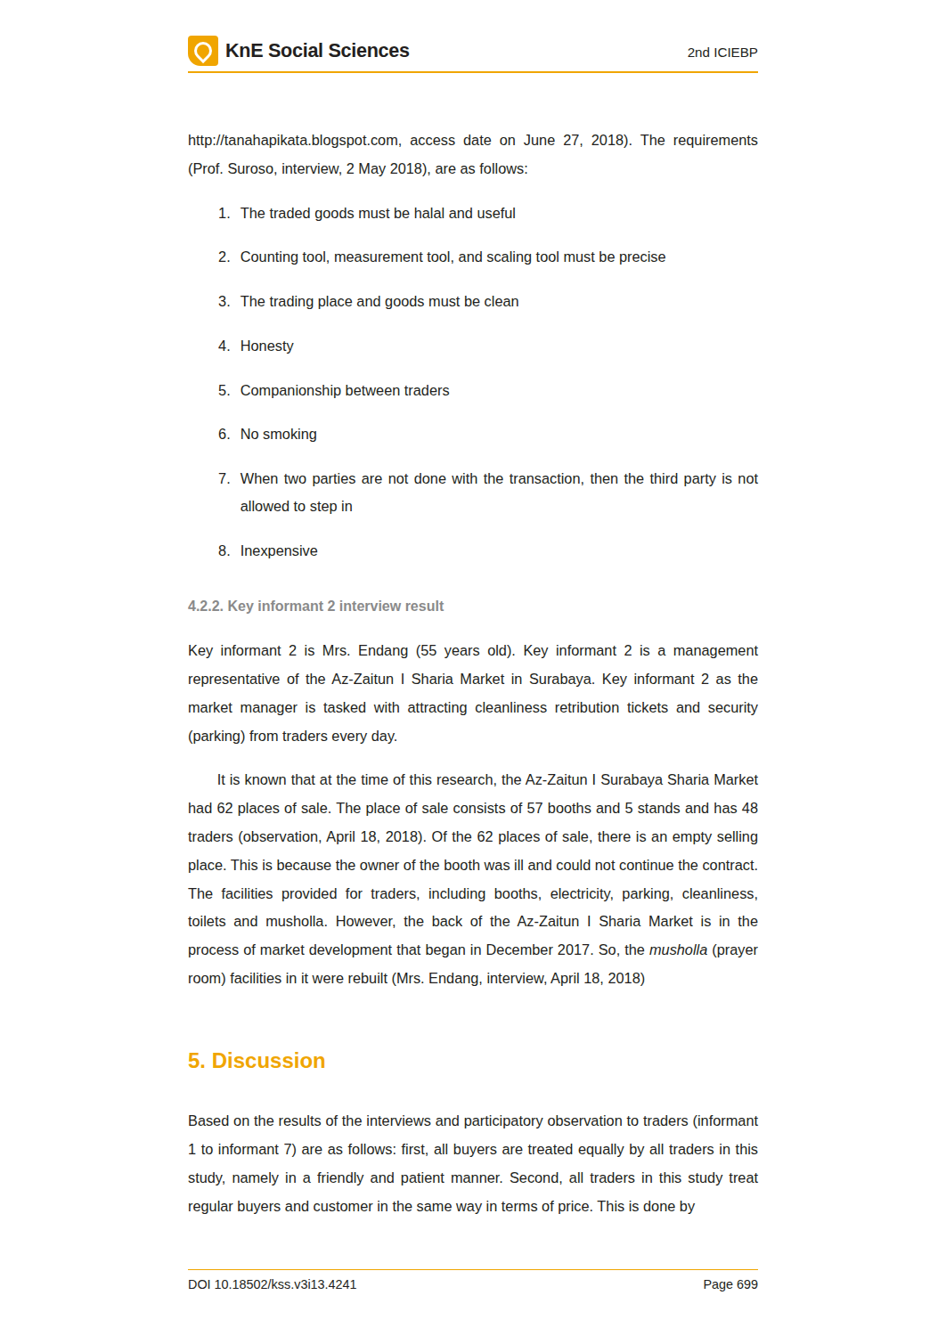KnE Social Sciences
2nd ICIEBP
http://tanahapikata.blogspot.com, access date on June 27, 2018). The requirements (Prof. Suroso, interview, 2 May 2018), are as follows:
The traded goods must be halal and useful
Counting tool, measurement tool, and scaling tool must be precise
The trading place and goods must be clean
Honesty
Companionship between traders
No smoking
When two parties are not done with the transaction, then the third party is not allowed to step in
Inexpensive
4.2.2. Key informant 2 interview result
Key informant 2 is Mrs. Endang (55 years old). Key informant 2 is a management representative of the Az-Zaitun I Sharia Market in Surabaya. Key informant 2 as the market manager is tasked with attracting cleanliness retribution tickets and security (parking) from traders every day.
It is known that at the time of this research, the Az-Zaitun I Surabaya Sharia Market had 62 places of sale. The place of sale consists of 57 booths and 5 stands and has 48 traders (observation, April 18, 2018). Of the 62 places of sale, there is an empty selling place. This is because the owner of the booth was ill and could not continue the contract. The facilities provided for traders, including booths, electricity, parking, cleanliness, toilets and musholla. However, the back of the Az-Zaitun I Sharia Market is in the process of market development that began in December 2017. So, the musholla (prayer room) facilities in it were rebuilt (Mrs. Endang, interview, April 18, 2018)
5. Discussion
Based on the results of the interviews and participatory observation to traders (informant 1 to informant 7) are as follows: first, all buyers are treated equally by all traders in this study, namely in a friendly and patient manner. Second, all traders in this study treat regular buyers and customer in the same way in terms of price. This is done by
DOI 10.18502/kss.v3i13.4241 Page 699